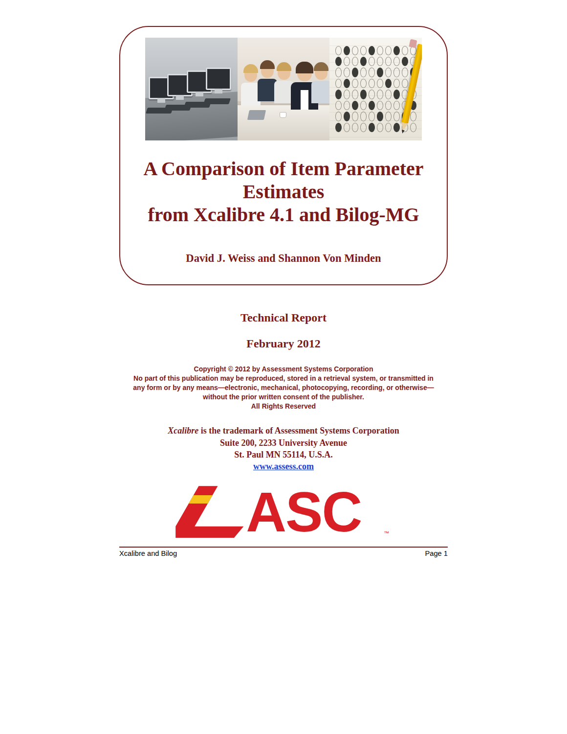A Comparison of Item Parameter Estimates
from Xcalibre 4.1 and Bilog-MG
David J. Weiss and Shannon Von Minden
Technical Report
February 2012
Copyright © 2012 by Assessment Systems Corporation
No part of this publication may be reproduced, stored in a retrieval system, or transmitted in any form or by any means—electronic, mechanical, photocopying, recording, or otherwise—without the prior written consent of the publisher.
All Rights Reserved
Xcalibre is the trademark of Assessment Systems Corporation
Suite 200, 2233 University Avenue
St. Paul MN 55114, U.S.A.
www.assess.com
ASC
™
Xcalibre and Bilog Page 1